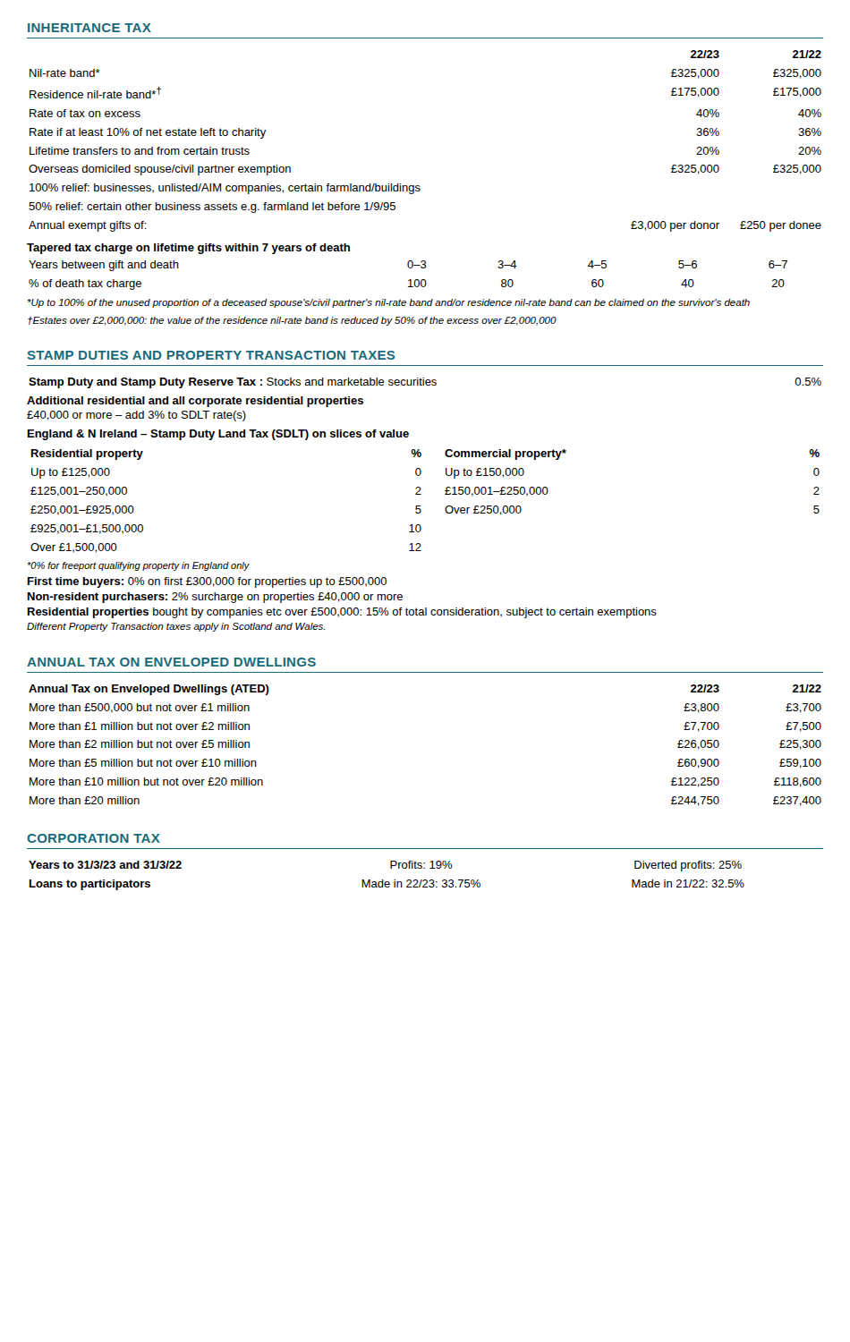Inheritance Tax
| | 22/23 | 21/22 |
| Nil-rate band* | £325,000 | £325,000 |
| Residence nil-rate band* † | £175,000 | £175,000 |
| Rate of tax on excess | 40% | 40% |
| Rate if at least 10% of net estate left to charity | 36% | 36% |
| Lifetime transfers to and from certain trusts | 20% | 20% |
| Overseas domiciled spouse/civil partner exemption | £325,000 | £325,000 |
| 100% relief: businesses, unlisted/AIM companies, certain farmland/buildings |
| 50% relief: certain other business assets e.g. farmland let before 1/9/95 |
| Annual exempt gifts of: | £3,000 per donor | £250 per donee |
Tapered tax charge on lifetime gifts within 7 years of death
| Years between gift and death | 0–3 | 3–4 | 4–5 | 5–6 | 6–7 |
| % of death tax charge | 100 | 80 | 60 | 40 | 20 |
*Up to 100% of the unused proportion of a deceased spouse's/civil partner's nil-rate band and/or residence nil-rate band can be claimed on the survivor's death
†Estates over £2,000,000: the value of the residence nil-rate band is reduced by 50% of the excess over £2,000,000
Stamp Duties and Property Transaction Taxes
| Stamp Duty and Stamp Duty Reserve Tax : Stocks and marketable securities | 0.5% |
Additional residential and all corporate residential properties
£40,000 or more – add 3% to SDLT rate(s)
England & N Ireland – Stamp Duty Land Tax (SDLT) on slices of value
| / Residential property / % / / Up to £125,000 / 0 / / £125,001–250,000 / 2 / / £250,001–£925,000 / 5 / / £925,001–£1,500,000 / 10 / / Over £1,500,000 / 12 / | / Commercial property* / % / / Up to £150,000 / 0 / / £150,001–£250,000 / 2 / / Over £250,000 / 5 / |
*0% for freeport qualifying property in England only
First time buyers: 0% on first £300,000 for properties up to £500,000
Non-resident purchasers: 2% surcharge on properties £40,000 or more
Residential properties bought by companies etc over £500,000: 15% of total consideration, subject to certain exemptions
Different Property Transaction taxes apply in Scotland and Wales.
Annual Tax on Enveloped Dwellings
| Annual Tax on Enveloped Dwellings (ATED) | 22/23 | 21/22 |
| More than £500,000 but not over £1 million | £3,800 | £3,700 |
| More than £1 million but not over £2 million | £7,700 | £7,500 |
| More than £2 million but not over £5 million | £26,050 | £25,300 |
| More than £5 million but not over £10 million | £60,900 | £59,100 |
| More than £10 million but not over £20 million | £122,250 | £118,600 |
| More than £20 million | £244,750 | £237,400 |
Corporation Tax
| Years to 31/3/23 and 31/3/22 | Profits: 19% | Diverted profits: 25% |
| Loans to participators | Made in 22/23: 33.75% | Made in 21/22: 32.5% |